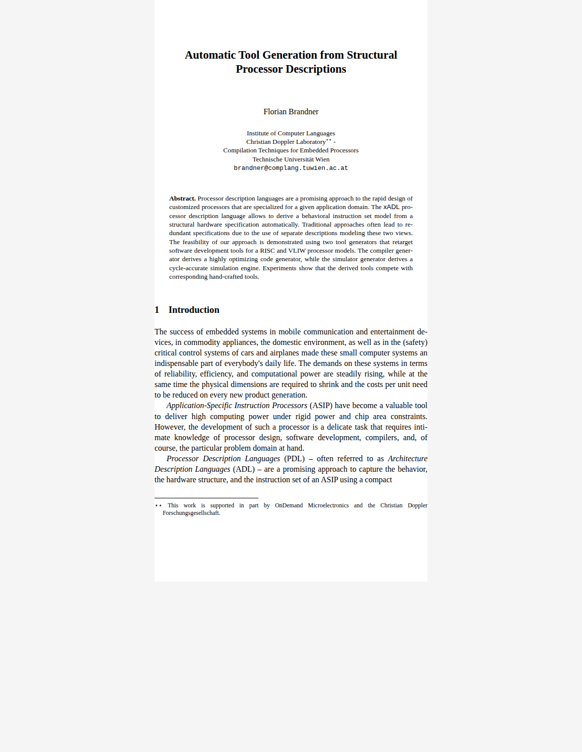Automatic Tool Generation from Structural
Processor Descriptions
Florian Brandner
Institute of Computer Languages
Christian Doppler Laboratory⋆⋆ -
Compilation Techniques for Embedded Processors
Technische Universität Wien
brandner@complang.tuwien.ac.at
Abstract. Processor description languages are a promising approach to the rapid design of customized processors that are specialized for a given application domain. The xADL processor description language allows to derive a behavioral instruction set model from a structural hardware specification automatically. Traditional approaches often lead to redundant specifications due to the use of separate descriptions modeling these two views. The feasibility of our approach is demonstrated using two tool generators that retarget software development tools for a RISC and VLIW processor models. The compiler generator derives a highly optimizing code generator, while the simulator generator derives a cycle-accurate simulation engine. Experiments show that the derived tools compete with corresponding hand-crafted tools.
1 Introduction
The success of embedded systems in mobile communication and entertainment devices, in commodity appliances, the domestic environment, as well as in the (safety) critical control systems of cars and airplanes made these small computer systems an indispensable part of everybody's daily life. The demands on these systems in terms of reliability, efficiency, and computational power are steadily rising, while at the same time the physical dimensions are required to shrink and the costs per unit need to be reduced on every new product generation.
Application-Specific Instruction Processors (ASIP) have become a valuable tool to deliver high computing power under rigid power and chip area constraints. However, the development of such a processor is a delicate task that requires intimate knowledge of processor design, software development, compilers, and, of course, the particular problem domain at hand.
Processor Description Languages (PDL) – often referred to as Architecture Description Languages (ADL) – are a promising approach to capture the behavior, the hardware structure, and the instruction set of an ASIP using a compact
⋆⋆ This work is supported in part by OnDemand Microelectronics and the Christian Doppler Forschungsgesellschaft.